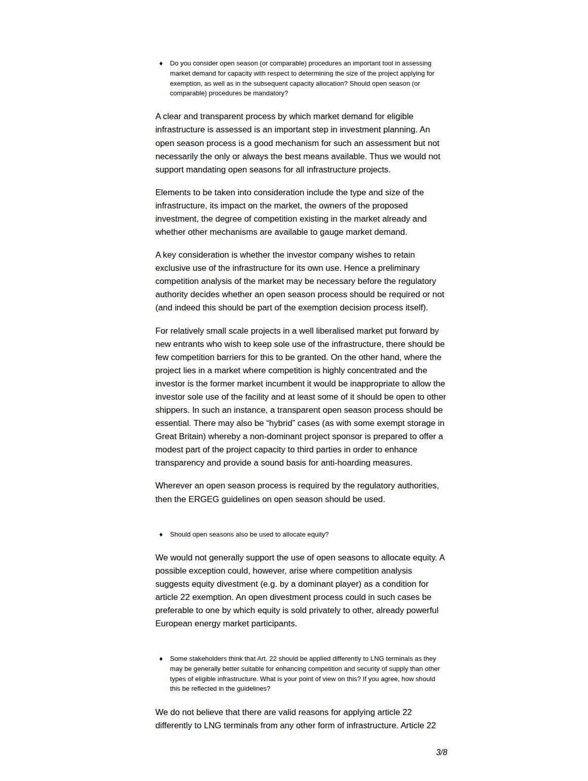Do you consider open season (or comparable) procedures an important tool in assessing market demand for capacity with respect to determining the size of the project applying for exemption, as well as in the subsequent capacity allocation? Should open season (or comparable) procedures be mandatory?
A clear and transparent process by which market demand for eligible infrastructure is assessed is an important step in investment planning. An open season process is a good mechanism for such an assessment but not necessarily the only or always the best means available. Thus we would not support mandating open seasons for all infrastructure projects.
Elements to be taken into consideration include the type and size of the infrastructure, its impact on the market, the owners of the proposed investment, the degree of competition existing in the market already and whether other mechanisms are available to gauge market demand.
A key consideration is whether the investor company wishes to retain exclusive use of the infrastructure for its own use. Hence a preliminary competition analysis of the market may be necessary before the regulatory authority decides whether an open season process should be required or not (and indeed this should be part of the exemption decision process itself).
For relatively small scale projects in a well liberalised market put forward by new entrants who wish to keep sole use of the infrastructure, there should be few competition barriers for this to be granted. On the other hand, where the project lies in a market where competition is highly concentrated and the investor is the former market incumbent it would be inappropriate to allow the investor sole use of the facility and at least some of it should be open to other shippers. In such an instance, a transparent open season process should be essential. There may also be “hybrid” cases (as with some exempt storage in Great Britain) whereby a non-dominant project sponsor is prepared to offer a modest part of the project capacity to third parties in order to enhance transparency and provide a sound basis for anti-hoarding measures.
Wherever an open season process is required by the regulatory authorities, then the ERGEG guidelines on open season should be used.
Should open seasons also be used to allocate equity?
We would not generally support the use of open seasons to allocate equity. A possible exception could, however, arise where competition analysis suggests equity divestment (e.g. by a dominant player) as a condition for article 22 exemption. An open divestment process could in such cases be preferable to one by which equity is sold privately to other, already powerful European energy market participants.
Some stakeholders think that Art. 22 should be applied differently to LNG terminals as they may be generally better suitable for enhancing competition and security of supply than other types of eligible infrastructure. What is your point of view on this? If you agree, how should this be reflected in the guidelines?
We do not believe that there are valid reasons for applying article 22 differently to LNG terminals from any other form of infrastructure. Article 22
3/8